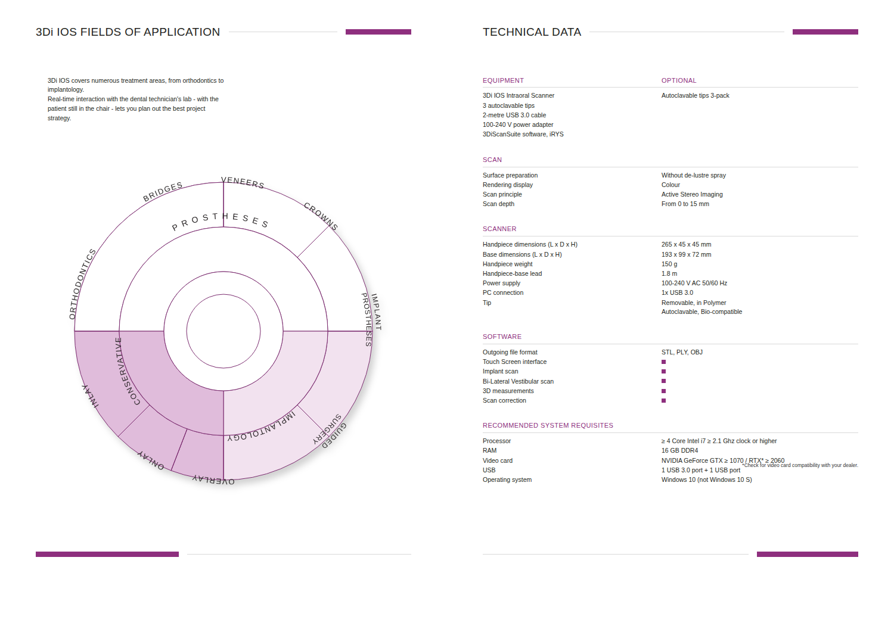3Di IOS FIELDS OF APPLICATION
3Di IOS covers numerous treatment areas, from orthodontics to implantology.
Real-time interaction with the dental technician's lab - with the patient still in the chair - lets you plan out the best project strategy.
ORTHODONTICS BRIDGES VENEERS CROWNS IMPLANT PROSTHESES GUIDED SURGERY OVERLAY ONLAY INLAY P R O S T H E S E S IMPLANTOLOGY CONSERVATIVE
TECHNICAL DATA
EQUIPMENT
OPTIONAL
| 3Di IOS Intraoral Scanner | Autoclavable tips 3-pack |
| 3 autoclavable tips | |
| 2-metre USB 3.0 cable | |
| 100-240 V power adapter | |
| 3DiScanSuite software, iRYS | |
SCAN
| Surface preparation | Without de-lustre spray |
| Rendering display | Colour |
| Scan principle | Active Stereo Imaging |
| Scan depth | From 0 to 15 mm |
SCANNER
| Handpiece dimensions (L x D x H) | 265 x 45 x 45 mm |
| Base dimensions (L x D x H) | 193 x 99 x 72 mm |
| Handpiece weight | 150 g |
| Handpiece-base lead | 1.8 m |
| Power supply | 100-240 V AC 50/60 Hz |
| PC connection | 1x USB 3.0 |
| Tip | Removable, in Polymer Autoclavable, Bio-compatible |
SOFTWARE
| Outgoing file format | STL, PLY, OBJ |
| Touch Screen interface | |
| Implant scan | |
| Bi-Lateral Vestibular scan | |
| 3D measurements | |
| Scan correction | |
RECOMMENDED SYSTEM REQUISITES
| Processor | ≥ 4 Core Intel i7 ≥ 2.1 Ghz clock or higher |
| RAM | 16 GB DDR4 |
| Video card | NVIDIA GeForce GTX ≥ 1070 / RTX* ≥ 2060 |
| USB | 1 USB 3.0 port + 1 USB port |
| Operating system | Windows 10 (not Windows 10 S) |
*Check for video card compatibility with your dealer.